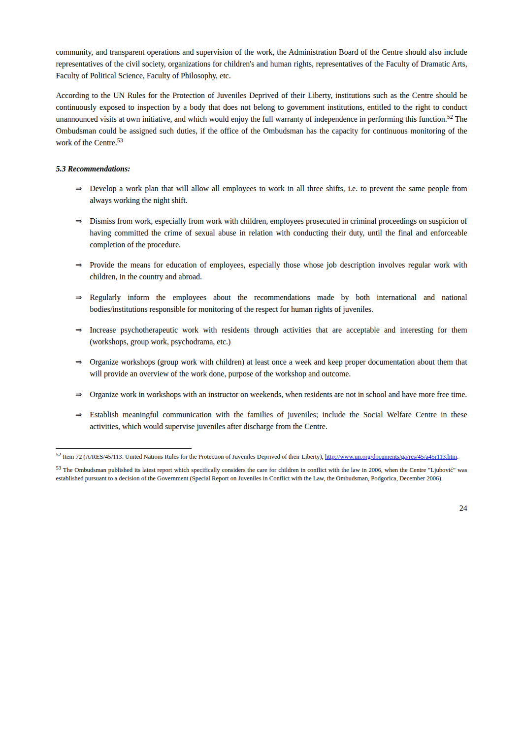community, and transparent operations and supervision of the work, the Administration Board of the Centre should also include representatives of the civil society, organizations for children's and human rights, representatives of the Faculty of Dramatic Arts, Faculty of Political Science, Faculty of Philosophy, etc.
According to the UN Rules for the Protection of Juveniles Deprived of their Liberty, institutions such as the Centre should be continuously exposed to inspection by a body that does not belong to government institutions, entitled to the right to conduct unannounced visits at own initiative, and which would enjoy the full warranty of independence in performing this function.52 The Ombudsman could be assigned such duties, if the office of the Ombudsman has the capacity for continuous monitoring of the work of the Centre.53
5.3 Recommendations:
Develop a work plan that will allow all employees to work in all three shifts, i.e. to prevent the same people from always working the night shift.
Dismiss from work, especially from work with children, employees prosecuted in criminal proceedings on suspicion of having committed the crime of sexual abuse in relation with conducting their duty, until the final and enforceable completion of the procedure.
Provide the means for education of employees, especially those whose job description involves regular work with children, in the country and abroad.
Regularly inform the employees about the recommendations made by both international and national bodies/institutions responsible for monitoring of the respect for human rights of juveniles.
Increase psychotherapeutic work with residents through activities that are acceptable and interesting for them (workshops, group work, psychodrama, etc.)
Organize workshops (group work with children) at least once a week and keep proper documentation about them that will provide an overview of the work done, purpose of the workshop and outcome.
Organize work in workshops with an instructor on weekends, when residents are not in school and have more free time.
Establish meaningful communication with the families of juveniles; include the Social Welfare Centre in these activities, which would supervise juveniles after discharge from the Centre.
52 Item 72 (A/RES/45/113. United Nations Rules for the Protection of Juveniles Deprived of their Liberty), http://www.un.org/documents/ga/res/45/a45r113.htm.
53 The Ombudsman published its latest report which specifically considers the care for children in conflict with the law in 2006, when the Centre "Ljubović" was established pursuant to a decision of the Government (Special Report on Juveniles in Conflict with the Law, the Ombudsman, Podgorica, December 2006).
24